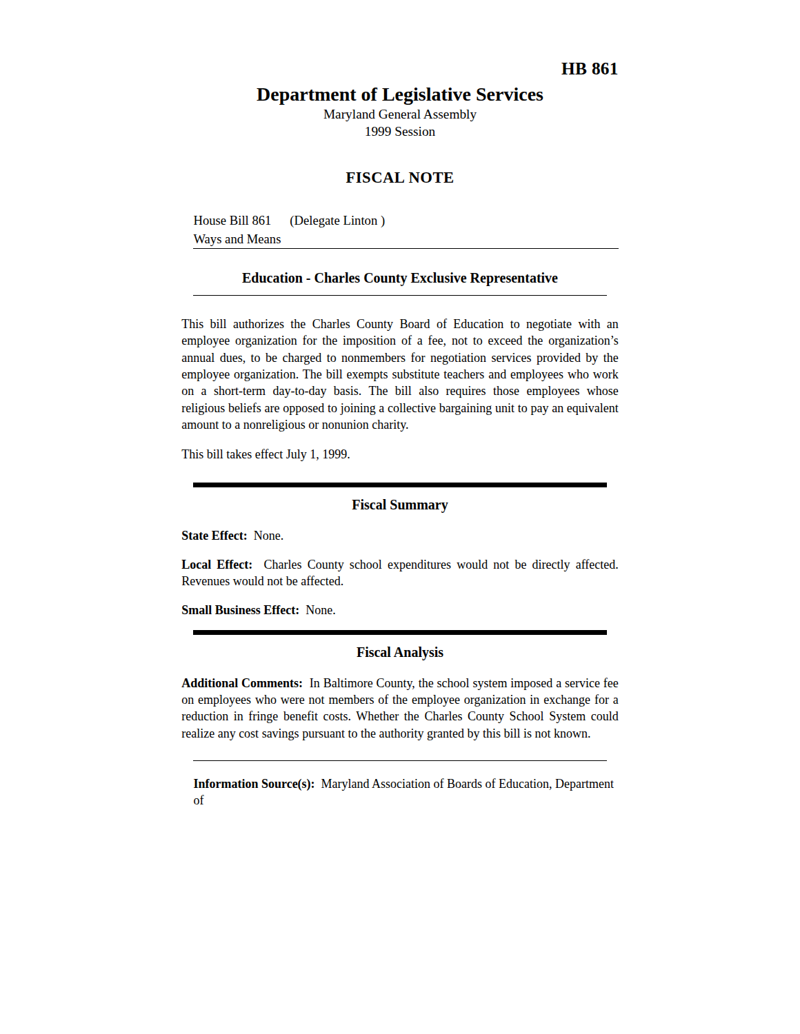HB 861
Department of Legislative Services
Maryland General Assembly
1999 Session
FISCAL NOTE
House Bill 861(Delegate Linton )
Ways and Means
Education - Charles County Exclusive Representative
This bill authorizes the Charles County Board of Education to negotiate with an employee organization for the imposition of a fee, not to exceed the organization’s annual dues, to be charged to nonmembers for negotiation services provided by the employee organization. The bill exempts substitute teachers and employees who work on a short-term day-to-day basis. The bill also requires those employees whose religious beliefs are opposed to joining a collective bargaining unit to pay an equivalent amount to a nonreligious or nonunion charity.
This bill takes effect July 1, 1999.
Fiscal Summary
State Effect: None.
Local Effect: Charles County school expenditures would not be directly affected. Revenues would not be affected.
Small Business Effect: None.
Fiscal Analysis
Additional Comments: In Baltimore County, the school system imposed a service fee on employees who were not members of the employee organization in exchange for a reduction in fringe benefit costs. Whether the Charles County School System could realize any cost savings pursuant to the authority granted by this bill is not known.
Information Source(s): Maryland Association of Boards of Education, Department of